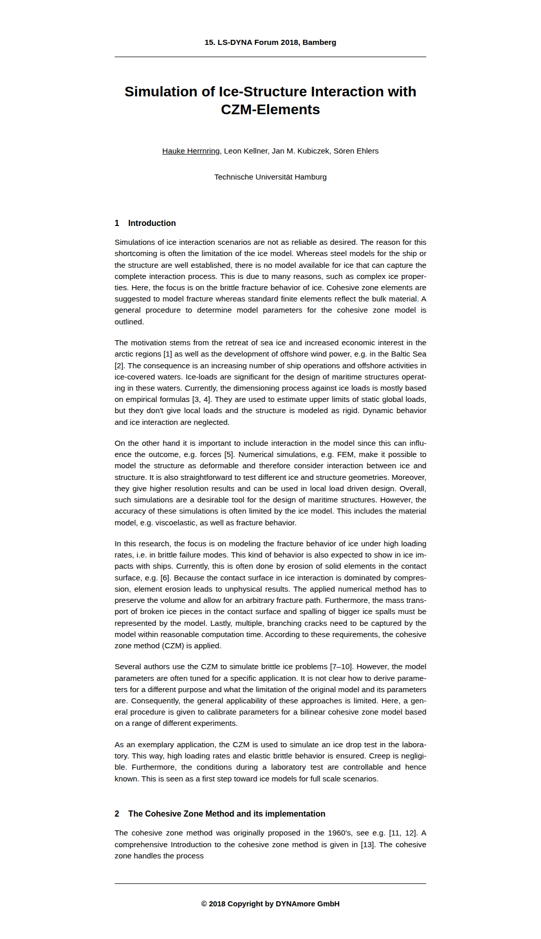15. LS-DYNA Forum 2018, Bamberg
Simulation of Ice-Structure Interaction with
CZM-Elements
Hauke Herrnring, Leon Kellner, Jan M. Kubiczek, Sören Ehlers
Technische Universität Hamburg
1 Introduction
Simulations of ice interaction scenarios are not as reliable as desired. The reason for this shortcoming is often the limitation of the ice model. Whereas steel models for the ship or the structure are well established, there is no model available for ice that can capture the complete interaction process. This is due to many reasons, such as complex ice properties. Here, the focus is on the brittle fracture behavior of ice. Cohesive zone elements are suggested to model fracture whereas standard finite elements reflect the bulk material. A general procedure to determine model parameters for the cohesive zone model is outlined.
The motivation stems from the retreat of sea ice and increased economic interest in the arctic regions [1] as well as the development of offshore wind power, e.g. in the Baltic Sea [2]. The consequence is an increasing number of ship operations and offshore activities in ice-covered waters. Ice-loads are significant for the design of maritime structures operating in these waters. Currently, the dimensioning process against ice loads is mostly based on empirical formulas [3, 4]. They are used to estimate upper limits of static global loads, but they don't give local loads and the structure is modeled as rigid. Dynamic behavior and ice interaction are neglected.
On the other hand it is important to include interaction in the model since this can influence the outcome, e.g. forces [5]. Numerical simulations, e.g. FEM, make it possible to model the structure as deformable and therefore consider interaction between ice and structure. It is also straightforward to test different ice and structure geometries. Moreover, they give higher resolution results and can be used in local load driven design. Overall, such simulations are a desirable tool for the design of maritime structures. However, the accuracy of these simulations is often limited by the ice model. This includes the material model, e.g. viscoelastic, as well as fracture behavior.
In this research, the focus is on modeling the fracture behavior of ice under high loading rates, i.e. in brittle failure modes. This kind of behavior is also expected to show in ice impacts with ships. Currently, this is often done by erosion of solid elements in the contact surface, e.g. [6]. Because the contact surface in ice interaction is dominated by compression, element erosion leads to unphysical results. The applied numerical method has to preserve the volume and allow for an arbitrary fracture path. Furthermore, the mass transport of broken ice pieces in the contact surface and spalling of bigger ice spalls must be represented by the model. Lastly, multiple, branching cracks need to be captured by the model within reasonable computation time. According to these requirements, the cohesive zone method (CZM) is applied.
Several authors use the CZM to simulate brittle ice problems [7–10]. However, the model parameters are often tuned for a specific application. It is not clear how to derive parameters for a different purpose and what the limitation of the original model and its parameters are. Consequently, the general applicability of these approaches is limited. Here, a general procedure is given to calibrate parameters for a bilinear cohesive zone model based on a range of different experiments.
As an exemplary application, the CZM is used to simulate an ice drop test in the laboratory. This way, high loading rates and elastic brittle behavior is ensured. Creep is negligible. Furthermore, the conditions during a laboratory test are controllable and hence known. This is seen as a first step toward ice models for full scale scenarios.
2 The Cohesive Zone Method and its implementation
The cohesive zone method was originally proposed in the 1960's, see e.g. [11, 12]. A comprehensive Introduction to the cohesive zone method is given in [13]. The cohesive zone handles the process
© 2018 Copyright by DYNAmore GmbH